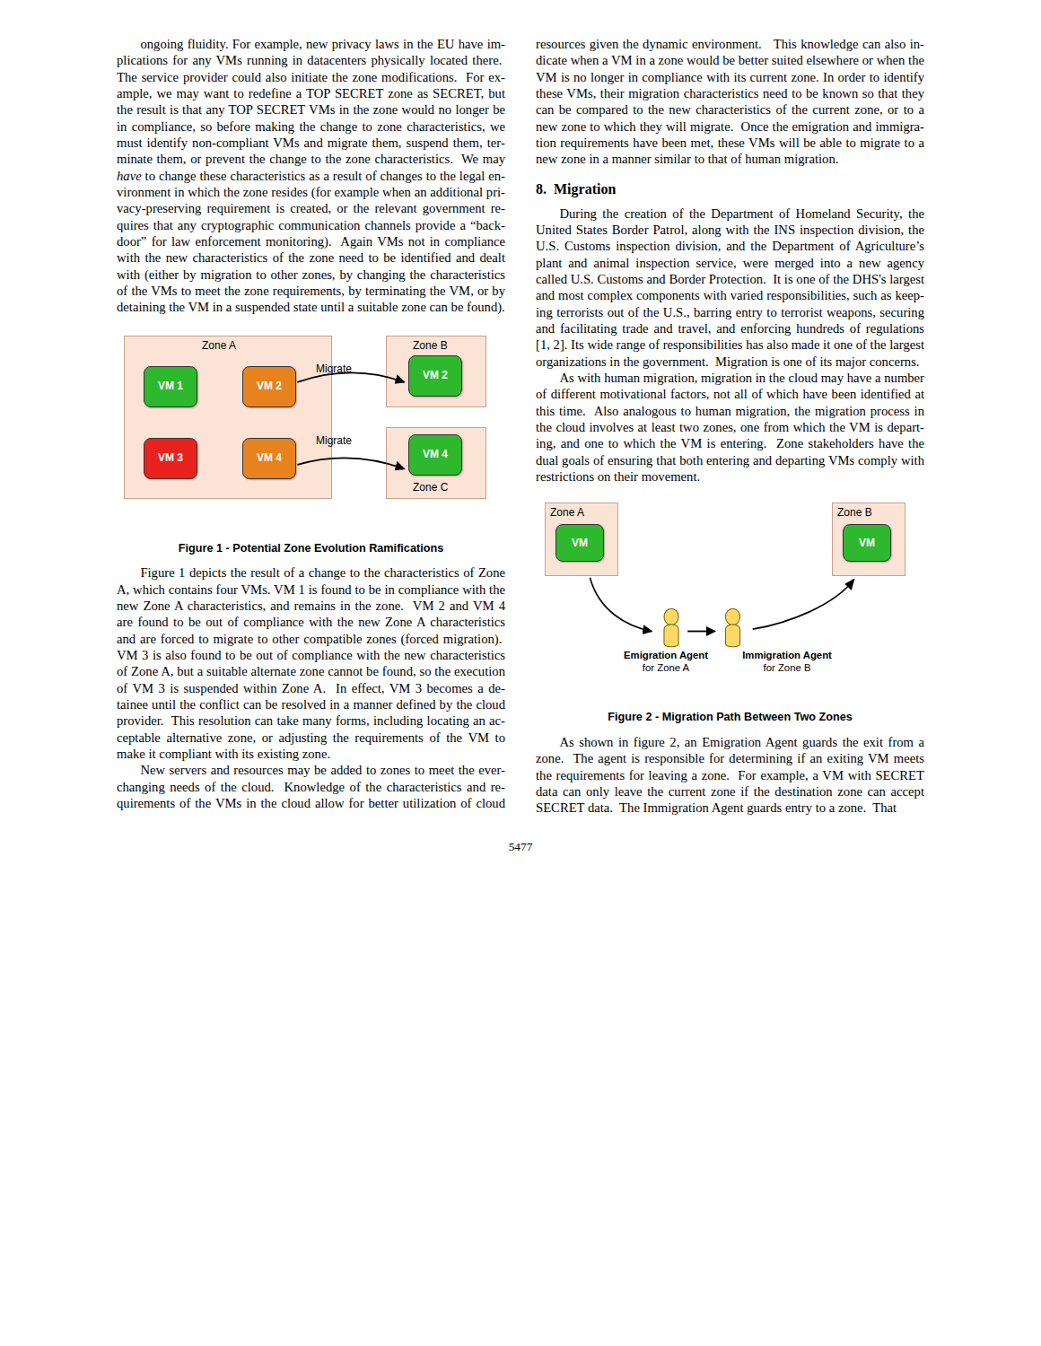ongoing fluidity. For example, new privacy laws in the EU have implications for any VMs running in datacenters physically located there. The service provider could also initiate the zone modifications. For example, we may want to redefine a TOP SECRET zone as SECRET, but the result is that any TOP SECRET VMs in the zone would no longer be in compliance, so before making the change to zone characteristics, we must identify non-compliant VMs and migrate them, suspend them, terminate them, or prevent the change to the zone characteristics. We may have to change these characteristics as a result of changes to the legal environment in which the zone resides (for example when an additional privacy-preserving requirement is created, or the relevant government requires that any cryptographic communication channels provide a “backdoor” for law enforcement monitoring). Again VMs not in compliance with the new characteristics of the zone need to be identified and dealt with (either by migration to other zones, by changing the characteristics of the VMs to meet the zone requirements, by terminating the VM, or by detaining the VM in a suspended state until a suitable zone can be found).
Zone A
Zone B
Zone C
VM 1
VM 2
VM 3
VM 4
VM 2
VM 4
Migrate
Migrate
Figure 1 - Potential Zone Evolution Ramifications
Figure 1 depicts the result of a change to the characteristics of Zone A, which contains four VMs. VM 1 is found to be in compliance with the new Zone A characteristics, and remains in the zone. VM 2 and VM 4 are found to be out of compliance with the new Zone A characteristics and are forced to migrate to other compatible zones (forced migration). VM 3 is also found to be out of compliance with the new characteristics of Zone A, but a suitable alternate zone cannot be found, so the execution of VM 3 is suspended within Zone A. In effect, VM 3 becomes a detainee until the conflict can be resolved in a manner defined by the cloud provider. This resolution can take many forms, including locating an acceptable alternative zone, or adjusting the requirements of the VM to make it compliant with its existing zone.
New servers and resources may be added to zones to meet the ever-changing needs of the cloud. Knowledge of the characteristics and requirements of the VMs in the cloud allow for better utilization of cloud resources given the dynamic environment. This knowledge can also indicate when a VM in a zone would be better suited elsewhere or when the VM is no longer in compliance with its current zone. In order to identify these VMs, their migration characteristics need to be known so that they can be compared to the new characteristics of the current zone, or to a new zone to which they will migrate. Once the emigration and immigration requirements have been met, these VMs will be able to migrate to a new zone in a manner similar to that of human migration.
8. Migration
During the creation of the Department of Homeland Security, the United States Border Patrol, along with the INS inspection division, the U.S. Customs inspection division, and the Department of Agriculture’s plant and animal inspection service, were merged into a new agency called U.S. Customs and Border Protection. It is one of the DHS's largest and most complex components with varied responsibilities, such as keeping terrorists out of the U.S., barring entry to terrorist weapons, securing and facilitating trade and travel, and enforcing hundreds of regulations [1, 2]. Its wide range of responsibilities has also made it one of the largest organizations in the government. Migration is one of its major concerns.
As with human migration, migration in the cloud may have a number of different motivational factors, not all of which have been identified at this time. Also analogous to human migration, the migration process in the cloud involves at least two zones, one from which the VM is departing, and one to which the VM is entering. Zone stakeholders have the dual goals of ensuring that both entering and departing VMs comply with restrictions on their movement.
Zone A
Zone B
VM
VM
Emigration Agent
for Zone A
Immigration Agent
for Zone B
Figure 2 - Migration Path Between Two Zones
As shown in figure 2, an Emigration Agent guards the exit from a zone. The agent is responsible for determining if an exiting VM meets the requirements for leaving a zone. For example, a VM with SECRET data can only leave the current zone if the destination zone can accept SECRET data. The Immigration Agent guards entry to a zone. That
5477